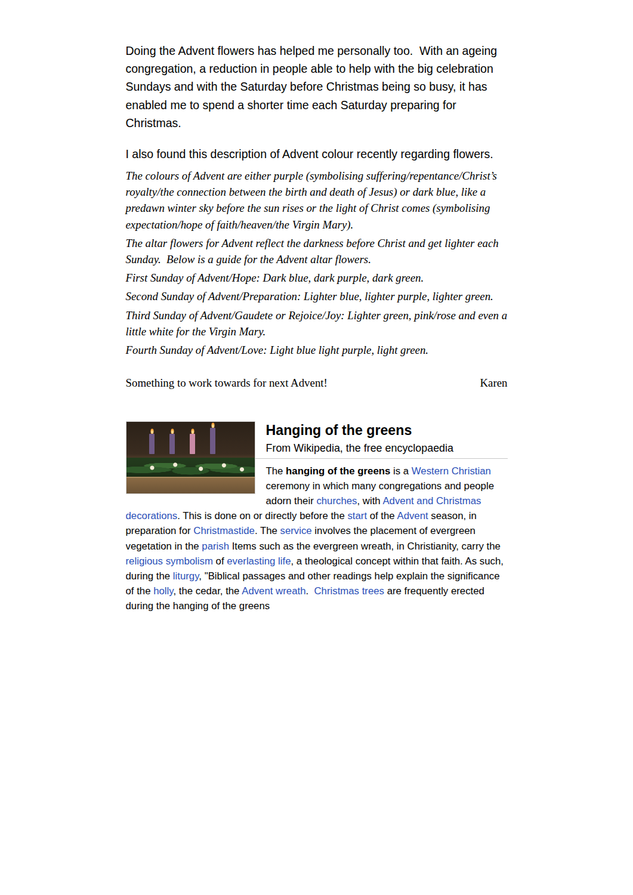Doing the Advent flowers has helped me personally too. With an ageing congregation, a reduction in people able to help with the big celebration Sundays and with the Saturday before Christmas being so busy, it has enabled me to spend a shorter time each Saturday preparing for Christmas.
I also found this description of Advent colour recently regarding flowers.
The colours of Advent are either purple (symbolising suffering/repentance/Christ’s royalty/the connection between the birth and death of Jesus) or dark blue, like a predawn winter sky before the sun rises or the light of Christ comes (symbolising expectation/hope of faith/heaven/the Virgin Mary).
The altar flowers for Advent reflect the darkness before Christ and get lighter each Sunday. Below is a guide for the Advent altar flowers.
First Sunday of Advent/Hope: Dark blue, dark purple, dark green.
Second Sunday of Advent/Preparation: Lighter blue, lighter purple, lighter green.
Third Sunday of Advent/Gaudete or Rejoice/Joy: Lighter green, pink/rose and even a little white for the Virgin Mary.
Fourth Sunday of Advent/Love: Light blue light purple, light green.
Something to work towards for next Advent! Karen
Hanging of the greens
From Wikipedia, the free encyclopaedia
The hanging of the greens is a Western Christian ceremony in which many congregations and people adorn their churches, with Advent and Christmas decorations. This is done on or directly before the start of the Advent season, in preparation for Christmastide. The service involves the placement of evergreen vegetation in the parish Items such as the evergreen wreath, in Christianity, carry the religious symbolism of everlasting life, a theological concept within that faith. As such, during the liturgy, "Biblical passages and other readings help explain the significance of the holly, the cedar, the Advent wreath. Christmas trees are frequently erected during the hanging of the greens